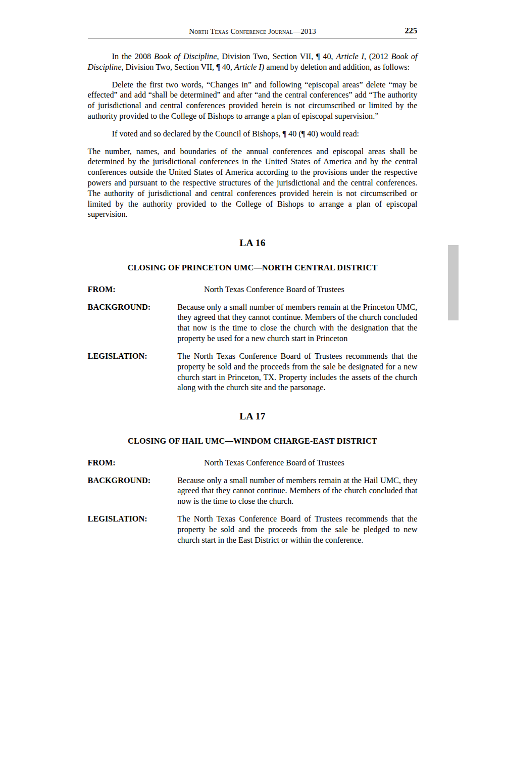North Texas Conference Journal—2013 225
In the 2008 Book of Discipline, Division Two, Section VII, ¶ 40, Article I, (2012 Book of Discipline, Division Two, Section VII, ¶ 40, Article I) amend by deletion and addition, as follows:
Delete the first two words, “Changes in” and following “episcopal areas” delete “may be effected” and add “shall be determined” and after “and the central conferences” add “The authority of jurisdictional and central conferences provided herein is not circumscribed or limited by the authority provided to the College of Bishops to arrange a plan of episcopal supervision.”
If voted and so declared by the Council of Bishops, ¶ 40 (¶ 40) would read:
The number, names, and boundaries of the annual conferences and episcopal areas shall be determined by the jurisdictional conferences in the United States of America and by the central conferences outside the United States of America according to the provisions under the respective powers and pursuant to the respective structures of the jurisdictional and the central conferences. The authority of jurisdictional and central conferences provided herein is not circumscribed or limited by the authority provided to the College of Bishops to arrange a plan of episcopal supervision.
LA 16
CLOSING OF PRINCETON UMC—NORTH CENTRAL DISTRICT
FROM:
North Texas Conference Board of Trustees
BACKGROUND:
Because only a small number of members remain at the Princeton UMC, they agreed that they cannot continue. Members of the church concluded that now is the time to close the church with the designation that the property be used for a new church start in Princeton
LEGISLATION:
The North Texas Conference Board of Trustees recommends that the property be sold and the proceeds from the sale be designated for a new church start in Princeton, TX. Property includes the assets of the church along with the church site and the parsonage.
LA 17
CLOSING OF HAIL UMC—WINDOM CHARGE-EAST DISTRICT
FROM:
North Texas Conference Board of Trustees
BACKGROUND:
Because only a small number of members remain at the Hail UMC, they agreed that they cannot continue. Members of the church concluded that now is the time to close the church.
LEGISLATION:
The North Texas Conference Board of Trustees recommends that the property be sold and the proceeds from the sale be pledged to new church start in the East District or within the conference.